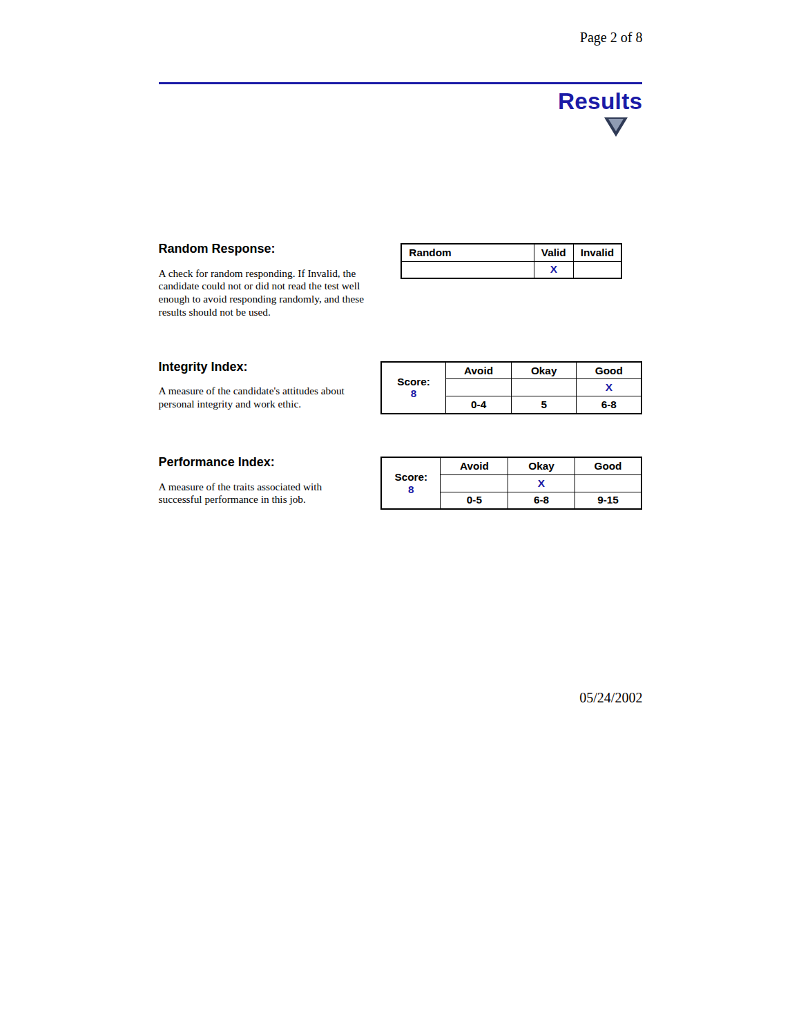Page 2 of 8
Results
Random Response:
A check for random responding. If Invalid, the candidate could not or did not read the test well enough to avoid responding randomly, and these results should not be used.
| Random | Valid | Invalid |
| --- | --- | --- |
| | X | |
Integrity Index:
A measure of the candidate's attitudes about personal integrity and work ethic.
| Score: 8 | Avoid | Okay | Good |
| | | X |
| 0-4 | 5 | 6-8 |
Performance Index:
A measure of the traits associated with successful performance in this job.
| Score: 8 | Avoid | Okay | Good |
| | X | |
| 0-5 | 6-8 | 9-15 |
05/24/2002